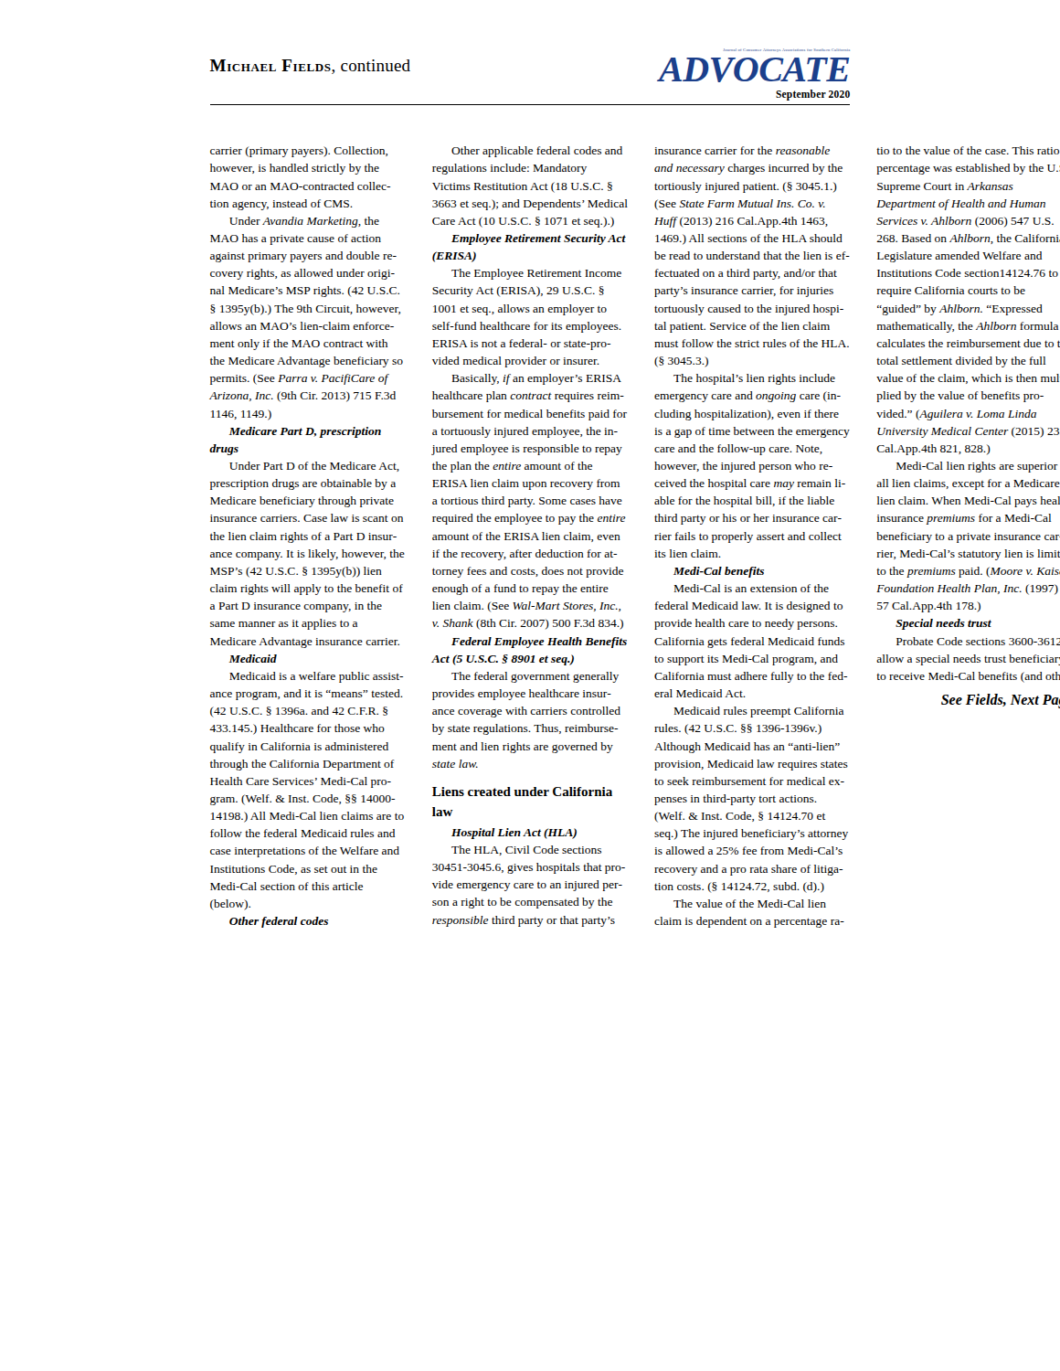Michael Fields, continued
Journal of Consumer Attorneys Associations for Southern California
ADVOCATE
September 2020
carrier (primary payers). Collection, however, is handled strictly by the MAO or an MAO-contracted collection agency, instead of CMS.
Under Avandia Marketing, the MAO has a private cause of action against primary payers and double recovery rights, as allowed under original Medicare’s MSP rights. (42 U.S.C. § 1395y(b).) The 9th Circuit, however, allows an MAO’s lien-claim enforcement only if the MAO contract with the Medicare Advantage beneficiary so permits. (See Parra v. PacifiCare of Arizona, Inc. (9th Cir. 2013) 715 F.3d 1146, 1149.)
Medicare Part D, prescription drugs
Under Part D of the Medicare Act, prescription drugs are obtainable by a Medicare beneficiary through private insurance carriers. Case law is scant on the lien claim rights of a Part D insurance company. It is likely, however, the MSP’s (42 U.S.C. § 1395y(b)) lien claim rights will apply to the benefit of a Part D insurance company, in the same manner as it applies to a Medicare Advantage insurance carrier.
Medicaid
Medicaid is a welfare public assistance program, and it is “means” tested. (42 U.S.C. § 1396a. and 42 C.F.R. § 433.145.) Healthcare for those who qualify in California is administered through the California Department of Health Care Services’ Medi-Cal program. (Welf. & Inst. Code, §§ 14000-14198.) All Medi-Cal lien claims are to follow the federal Medicaid rules and case interpretations of the Welfare and Institutions Code, as set out in the Medi-Cal section of this article (below).
Other federal codes
Other applicable federal codes and regulations include: Mandatory Victims Restitution Act (18 U.S.C. § 3663 et seq.); and Dependents’ Medical Care Act (10 U.S.C. § 1071 et seq.).)
Employee Retirement Security Act (ERISA)
The Employee Retirement Income Security Act (ERISA), 29 U.S.C. § 1001 et seq., allows an employer to self-fund healthcare for its employees. ERISA is not a federal- or state-provided medical provider or insurer.
Basically, if an employer’s ERISA healthcare plan contract requires reimbursement for medical benefits paid for a tortuously injured employee, the injured employee is responsible to repay the plan the entire amount of the ERISA lien claim upon recovery from a tortious third party. Some cases have required the employee to pay the entire amount of the ERISA lien claim, even if the recovery, after deduction for attorney fees and costs, does not provide enough of a fund to repay the entire lien claim. (See Wal-Mart Stores, Inc., v. Shank (8th Cir. 2007) 500 F.3d 834.)
Federal Employee Health Benefits Act (5 U.S.C. § 8901 et seq.)
The federal government generally provides employee healthcare insurance coverage with carriers controlled by state regulations. Thus, reimbursement and lien rights are governed by state law.
Liens created under California law
Hospital Lien Act (HLA)
The HLA, Civil Code sections 30451-3045.6, gives hospitals that provide emergency care to an injured person a right to be compensated by the responsible third party or that party’s insurance carrier for the reasonable and necessary charges incurred by the tortiously injured patient. (§ 3045.1.) (See State Farm Mutual Ins. Co. v. Huff (2013) 216 Cal.App.4th 1463, 1469.) All sections of the HLA should be read to understand that the lien is effectuated on a third party, and/or that party’s insurance carrier, for injuries tortuously caused to the injured hospital patient. Service of the lien claim must follow the strict rules of the HLA. (§ 3045.3.)
The hospital’s lien rights include emergency care and ongoing care (including hospitalization), even if there is a gap of time between the emergency care and the follow-up care. Note, however, the injured person who received the hospital care may remain liable for the hospital bill, if the liable third party or his or her insurance carrier fails to properly assert and collect its lien claim.
Medi-Cal benefits
Medi-Cal is an extension of the federal Medicaid law. It is designed to provide health care to needy persons. California gets federal Medicaid funds to support its Medi-Cal program, and California must adhere fully to the federal Medicaid Act.
Medicaid rules preempt California rules. (42 U.S.C. §§ 1396-1396v.) Although Medicaid has an “anti-lien” provision, Medicaid law requires states to seek reimbursement for medical expenses in third-party tort actions. (Welf. & Inst. Code, § 14124.70 et seq.) The injured beneficiary’s attorney is allowed a 25% fee from Medi-Cal’s recovery and a pro rata share of litigation costs. (§ 14124.72, subd. (d).)
The value of the Medi-Cal lien claim is dependent on a percentage ratio to the value of the case. This ratio percentage was established by the U.S. Supreme Court in Arkansas Department of Health and Human Services v. Ahlborn (2006) 547 U.S. 268. Based on Ahlborn, the California Legislature amended Welfare and Institutions Code section14124.76 to require California courts to be “guided” by Ahlborn. “Expressed mathematically, the Ahlborn formula calculates the reimbursement due to the total settlement divided by the full value of the claim, which is then multiplied by the value of benefits provided.” (Aguilera v. Loma Linda University Medical Center (2015) 235 Cal.App.4th 821, 828.)
Medi-Cal lien rights are superior to all lien claims, except for a Medicare lien claim. When Medi-Cal pays health insurance premiums for a Medi-Cal beneficiary to a private insurance carrier, Medi-Cal’s statutory lien is limited to the premiums paid. (Moore v. Kaiser Foundation Health Plan, Inc. (1997) 57 Cal.App.4th 178.)
Special needs trust
Probate Code sections 3600-3612 allow a special needs trust beneficiary to receive Medi-Cal benefits (and other
See Fields, Next Page